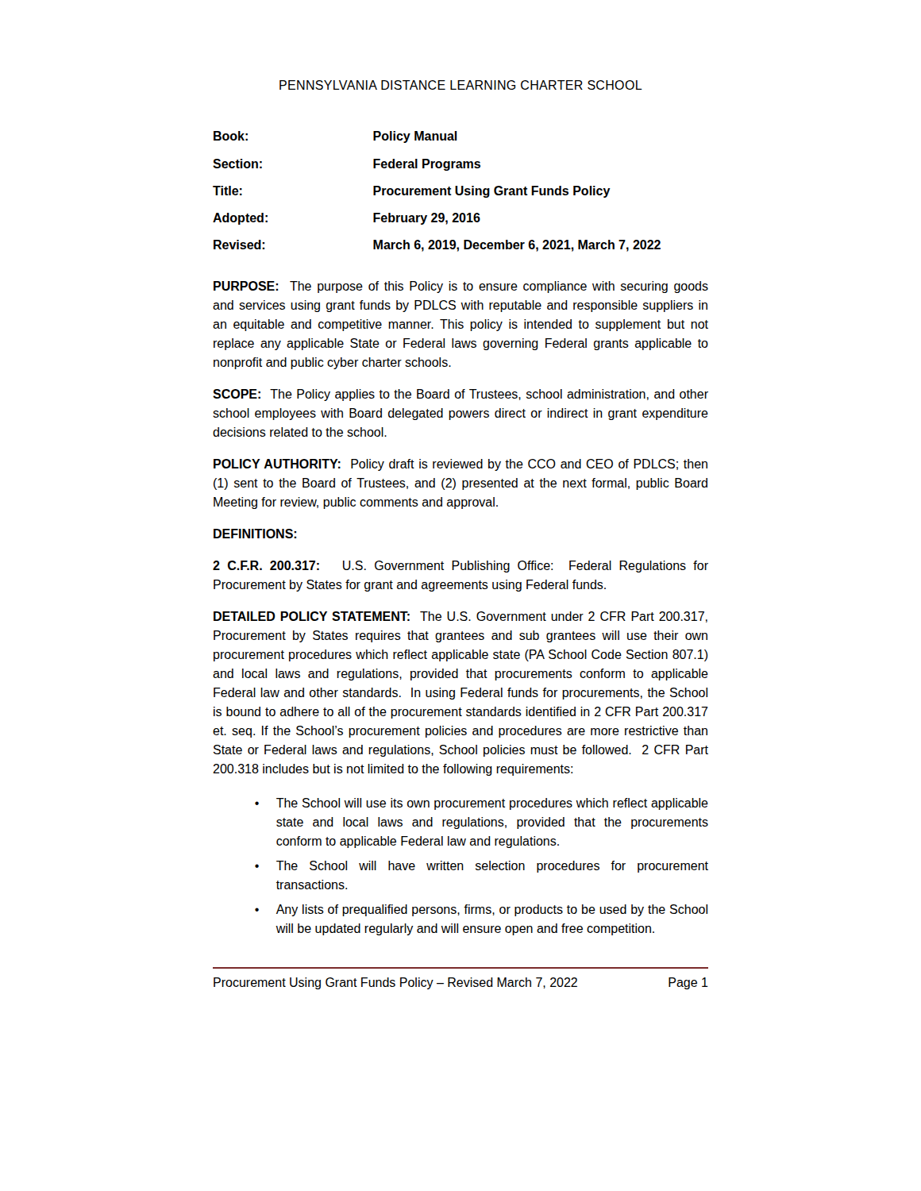PENNSYLVANIA DISTANCE LEARNING CHARTER SCHOOL
| Book: | Policy Manual |
| Section: | Federal Programs |
| Title: | Procurement Using Grant Funds Policy |
| Adopted: | February 29, 2016 |
| Revised: | March 6, 2019, December 6, 2021, March 7, 2022 |
PURPOSE: The purpose of this Policy is to ensure compliance with securing goods and services using grant funds by PDLCS with reputable and responsible suppliers in an equitable and competitive manner. This policy is intended to supplement but not replace any applicable State or Federal laws governing Federal grants applicable to nonprofit and public cyber charter schools.
SCOPE: The Policy applies to the Board of Trustees, school administration, and other school employees with Board delegated powers direct or indirect in grant expenditure decisions related to the school.
POLICY AUTHORITY: Policy draft is reviewed by the CCO and CEO of PDLCS; then (1) sent to the Board of Trustees, and (2) presented at the next formal, public Board Meeting for review, public comments and approval.
DEFINITIONS:
2 C.F.R. 200.317: U.S. Government Publishing Office: Federal Regulations for Procurement by States for grant and agreements using Federal funds.
DETAILED POLICY STATEMENT: The U.S. Government under 2 CFR Part 200.317, Procurement by States requires that grantees and sub grantees will use their own procurement procedures which reflect applicable state (PA School Code Section 807.1) and local laws and regulations, provided that procurements conform to applicable Federal law and other standards. In using Federal funds for procurements, the School is bound to adhere to all of the procurement standards identified in 2 CFR Part 200.317 et. seq. If the School’s procurement policies and procedures are more restrictive than State or Federal laws and regulations, School policies must be followed. 2 CFR Part 200.318 includes but is not limited to the following requirements:
The School will use its own procurement procedures which reflect applicable state and local laws and regulations, provided that the procurements conform to applicable Federal law and regulations.
The School will have written selection procedures for procurement transactions.
Any lists of prequalified persons, firms, or products to be used by the School will be updated regularly and will ensure open and free competition.
Procurement Using Grant Funds Policy – Revised March 7, 2022
Page 1